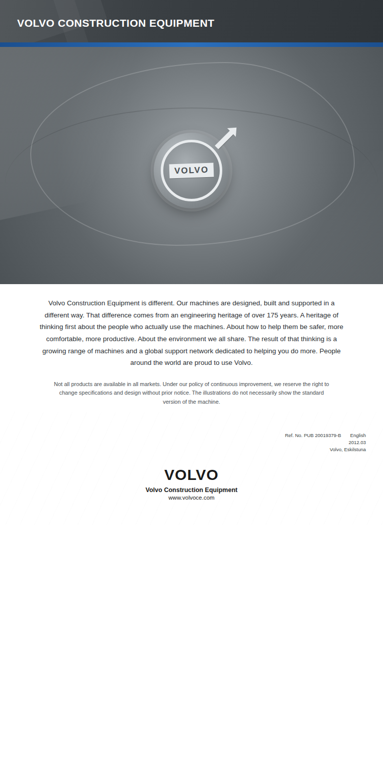Volvo Construction Equipment
VOLVO
Volvo Construction Equipment is different. Our machines are designed, built and supported in a different way. That difference comes from an engineering heritage of over 175 years. A heritage of thinking first about the people who actually use the machines. About how to help them be safer, more comfortable, more productive. About the environment we all share. The result of that thinking is a growing range of machines and a global support network dedicated to helping you do more. People around the world are proud to use Volvo.
Not all products are available in all markets. Under our policy of continuous improvement, we reserve the right to change specifications and design without prior notice. The illustrations do not necessarily show the standard version of the machine.
Ref. No. PUB 20019379-BEnglish
2012.03
Volvo, Eskilstuna
VOLVO
Volvo Construction Equipment
www.volvoce.com